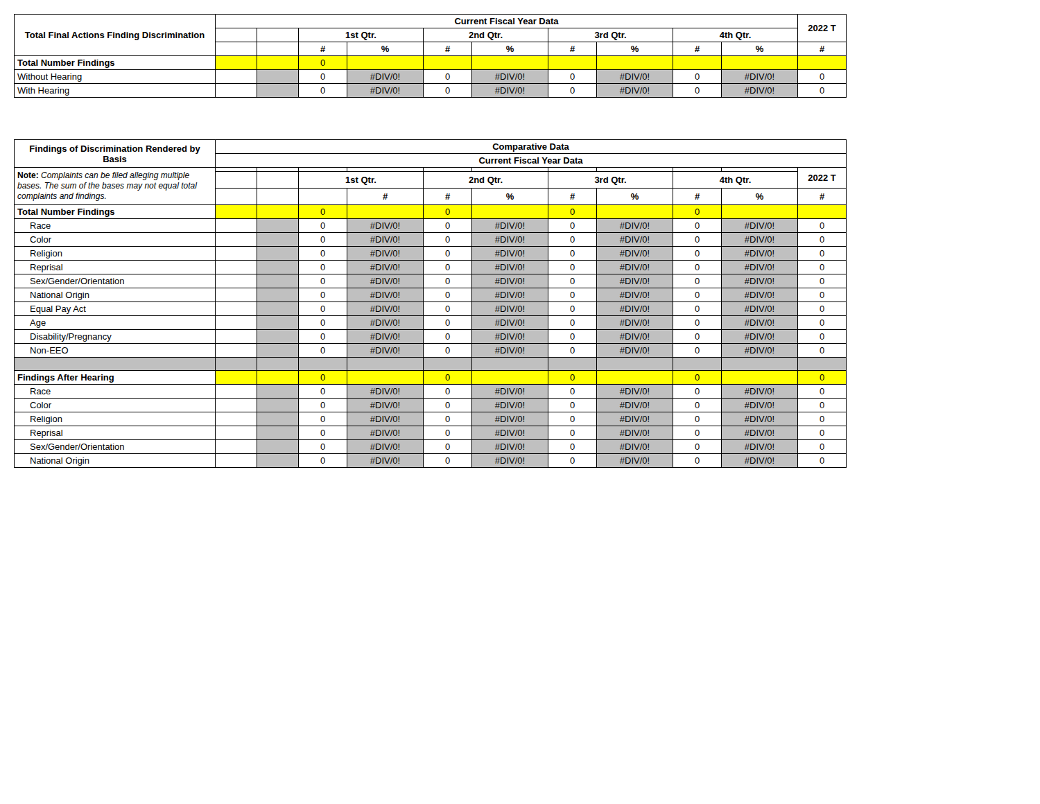| Total Final Actions Finding Discrimination | Current Fiscal Year Data | 2022 T |
| | | 1st Qtr. | 2nd Qtr. | 3rd Qtr. | 4th Qtr. |
| | | # | % | # | % | # | % | # | % | # |
| Total Number Findings | | | 0 | | | | | | | | |
| Without Hearing | | | 0 | #DIV/0! | 0 | #DIV/0! | 0 | #DIV/0! | 0 | #DIV/0! | 0 |
| With Hearing | | | 0 | #DIV/0! | 0 | #DIV/0! | 0 | #DIV/0! | 0 | #DIV/0! | 0 |
| Findings of Discrimination Rendered by Basis | Comparative Data |
| Current Fiscal Year Data |
| Note: Complaints can be filed alleging multiple bases. The sum of the bases may not equal total complaints and findings. | | | | | | | | | | | 2022 T |
| | | 1st Qtr. | 2nd Qtr. | 3rd Qtr. | 4th Qtr. |
| | | | # | # | % | # | % | # | % | # |
| Total Number Findings | | | 0 | | 0 | | 0 | | 0 | | |
| Race | | | 0 | #DIV/0! | 0 | #DIV/0! | 0 | #DIV/0! | 0 | #DIV/0! | 0 |
| Color | | | 0 | #DIV/0! | 0 | #DIV/0! | 0 | #DIV/0! | 0 | #DIV/0! | 0 |
| Religion | | | 0 | #DIV/0! | 0 | #DIV/0! | 0 | #DIV/0! | 0 | #DIV/0! | 0 |
| Reprisal | | | 0 | #DIV/0! | 0 | #DIV/0! | 0 | #DIV/0! | 0 | #DIV/0! | 0 |
| Sex/Gender/Orientation | | | 0 | #DIV/0! | 0 | #DIV/0! | 0 | #DIV/0! | 0 | #DIV/0! | 0 |
| National Origin | | | 0 | #DIV/0! | 0 | #DIV/0! | 0 | #DIV/0! | 0 | #DIV/0! | 0 |
| Equal Pay Act | | | 0 | #DIV/0! | 0 | #DIV/0! | 0 | #DIV/0! | 0 | #DIV/0! | 0 |
| Age | | | 0 | #DIV/0! | 0 | #DIV/0! | 0 | #DIV/0! | 0 | #DIV/0! | 0 |
| Disability/Pregnancy | | | 0 | #DIV/0! | 0 | #DIV/0! | 0 | #DIV/0! | 0 | #DIV/0! | 0 |
| Non-EEO | | | 0 | #DIV/0! | 0 | #DIV/0! | 0 | #DIV/0! | 0 | #DIV/0! | 0 |
| Findings After Hearing | | | 0 | | 0 | | 0 | | 0 | | 0 |
| Race | | | 0 | #DIV/0! | 0 | #DIV/0! | 0 | #DIV/0! | 0 | #DIV/0! | 0 |
| Color | | | 0 | #DIV/0! | 0 | #DIV/0! | 0 | #DIV/0! | 0 | #DIV/0! | 0 |
| Religion | | | 0 | #DIV/0! | 0 | #DIV/0! | 0 | #DIV/0! | 0 | #DIV/0! | 0 |
| Reprisal | | | 0 | #DIV/0! | 0 | #DIV/0! | 0 | #DIV/0! | 0 | #DIV/0! | 0 |
| Sex/Gender/Orientation | | | 0 | #DIV/0! | 0 | #DIV/0! | 0 | #DIV/0! | 0 | #DIV/0! | 0 |
| National Origin | | | 0 | #DIV/0! | 0 | #DIV/0! | 0 | #DIV/0! | 0 | #DIV/0! | 0 |